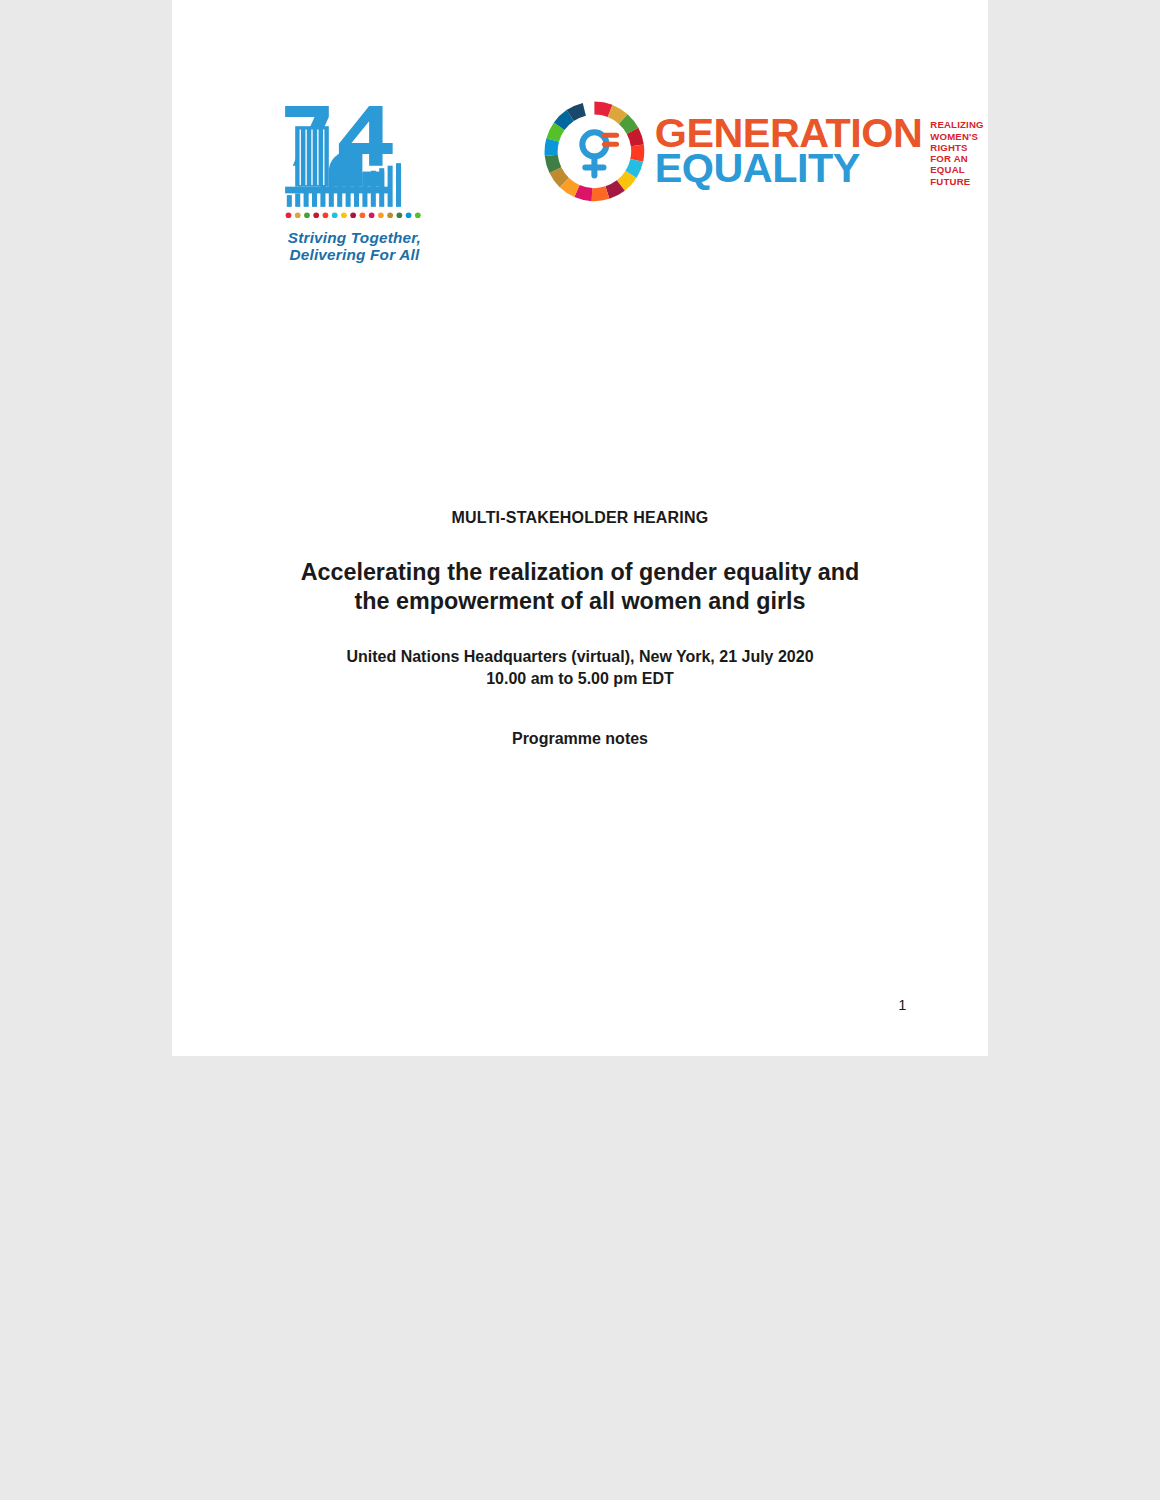Striving Together,
Delivering For All
GENERATION
EQUALITY
Realizing
Women's
Rights for an
Equal Future
MULTI-STAKEHOLDER HEARING
Accelerating the realization of gender equality and
the empowerment of all women and girls
United Nations Headquarters (virtual), New York, 21 July 2020
10.00 am to 5.00 pm EDT
Programme notes
1